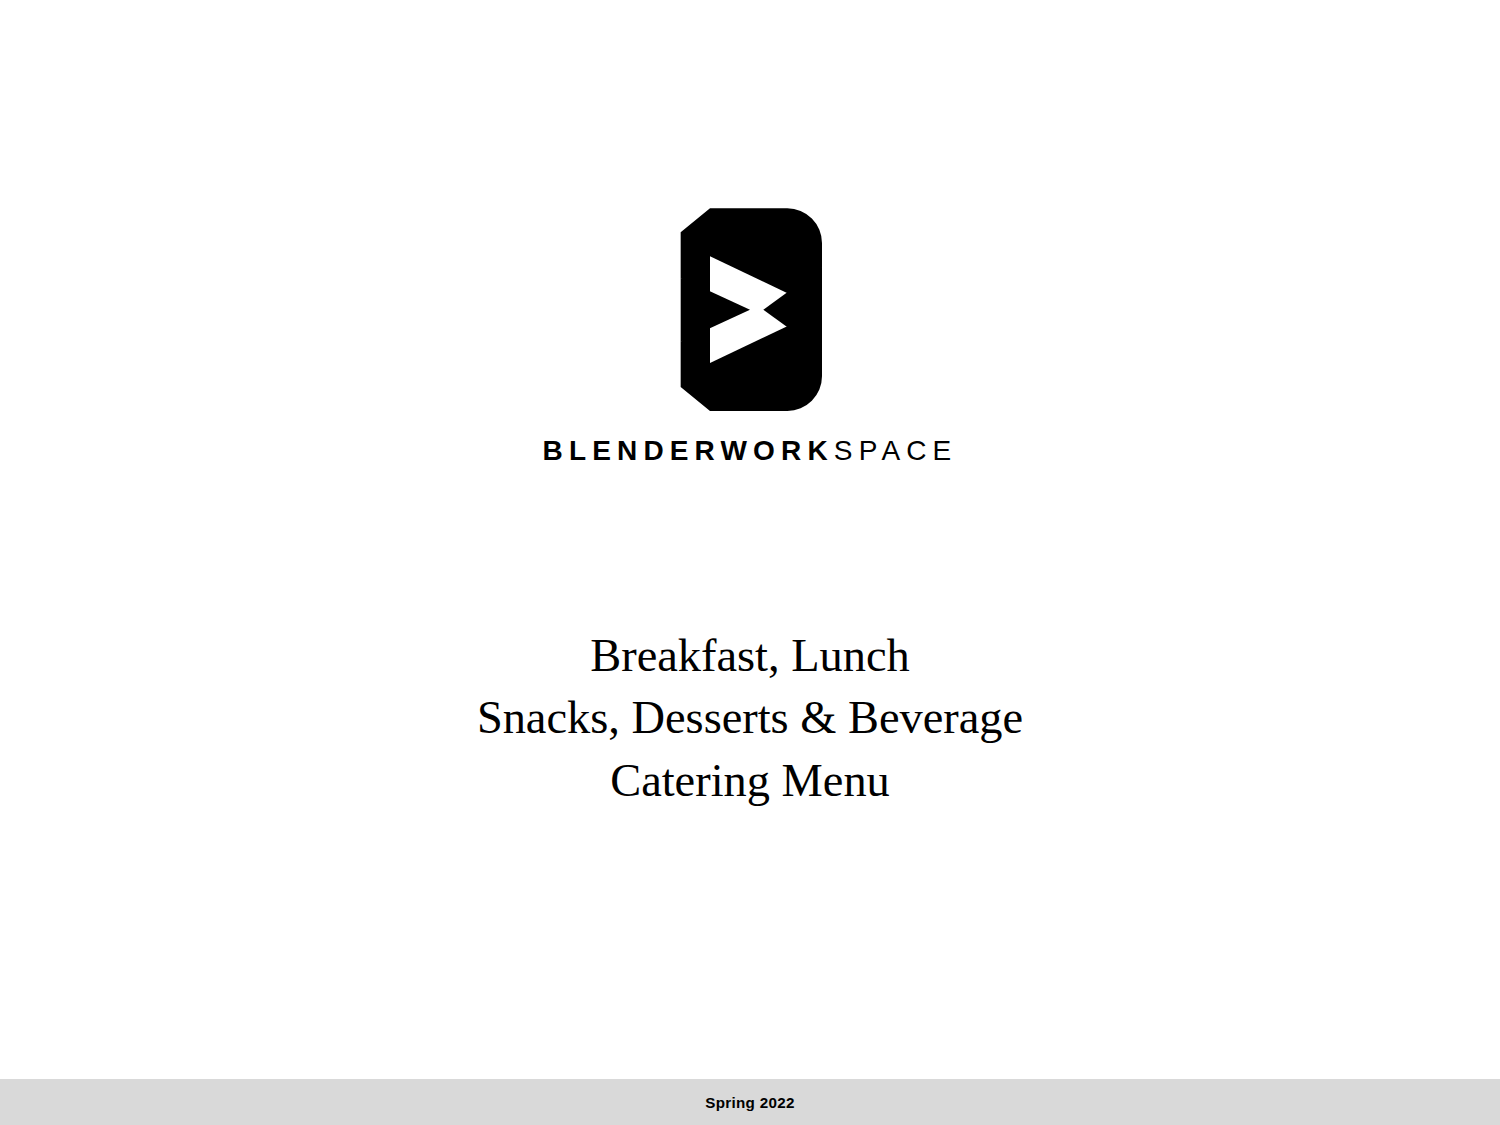BLENDERWORKSPACE
Breakfast, Lunch
Snacks, Desserts & Beverage
Catering Menu
Spring 2022